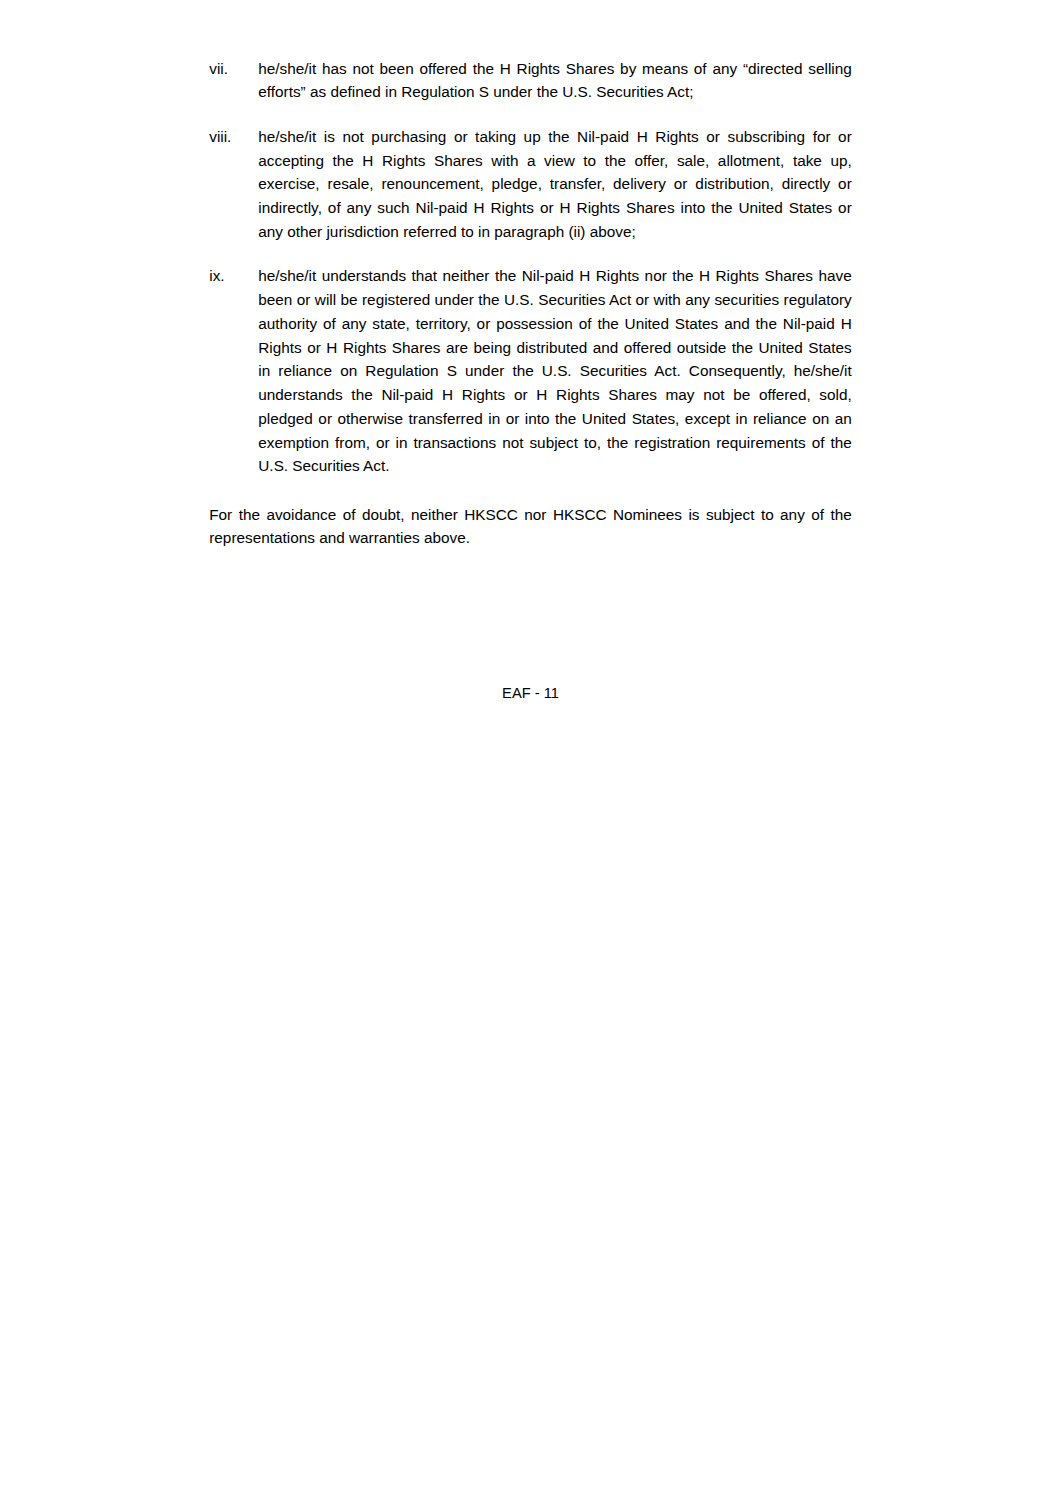vii. he/she/it has not been offered the H Rights Shares by means of any “directed selling efforts” as defined in Regulation S under the U.S. Securities Act;
viii. he/she/it is not purchasing or taking up the Nil-paid H Rights or subscribing for or accepting the H Rights Shares with a view to the offer, sale, allotment, take up, exercise, resale, renouncement, pledge, transfer, delivery or distribution, directly or indirectly, of any such Nil-paid H Rights or H Rights Shares into the United States or any other jurisdiction referred to in paragraph (ii) above;
ix. he/she/it understands that neither the Nil-paid H Rights nor the H Rights Shares have been or will be registered under the U.S. Securities Act or with any securities regulatory authority of any state, territory, or possession of the United States and the Nil-paid H Rights or H Rights Shares are being distributed and offered outside the United States in reliance on Regulation S under the U.S. Securities Act. Consequently, he/she/it understands the Nil-paid H Rights or H Rights Shares may not be offered, sold, pledged or otherwise transferred in or into the United States, except in reliance on an exemption from, or in transactions not subject to, the registration requirements of the U.S. Securities Act.
For the avoidance of doubt, neither HKSCC nor HKSCC Nominees is subject to any of the representations and warranties above.
EAF - 11